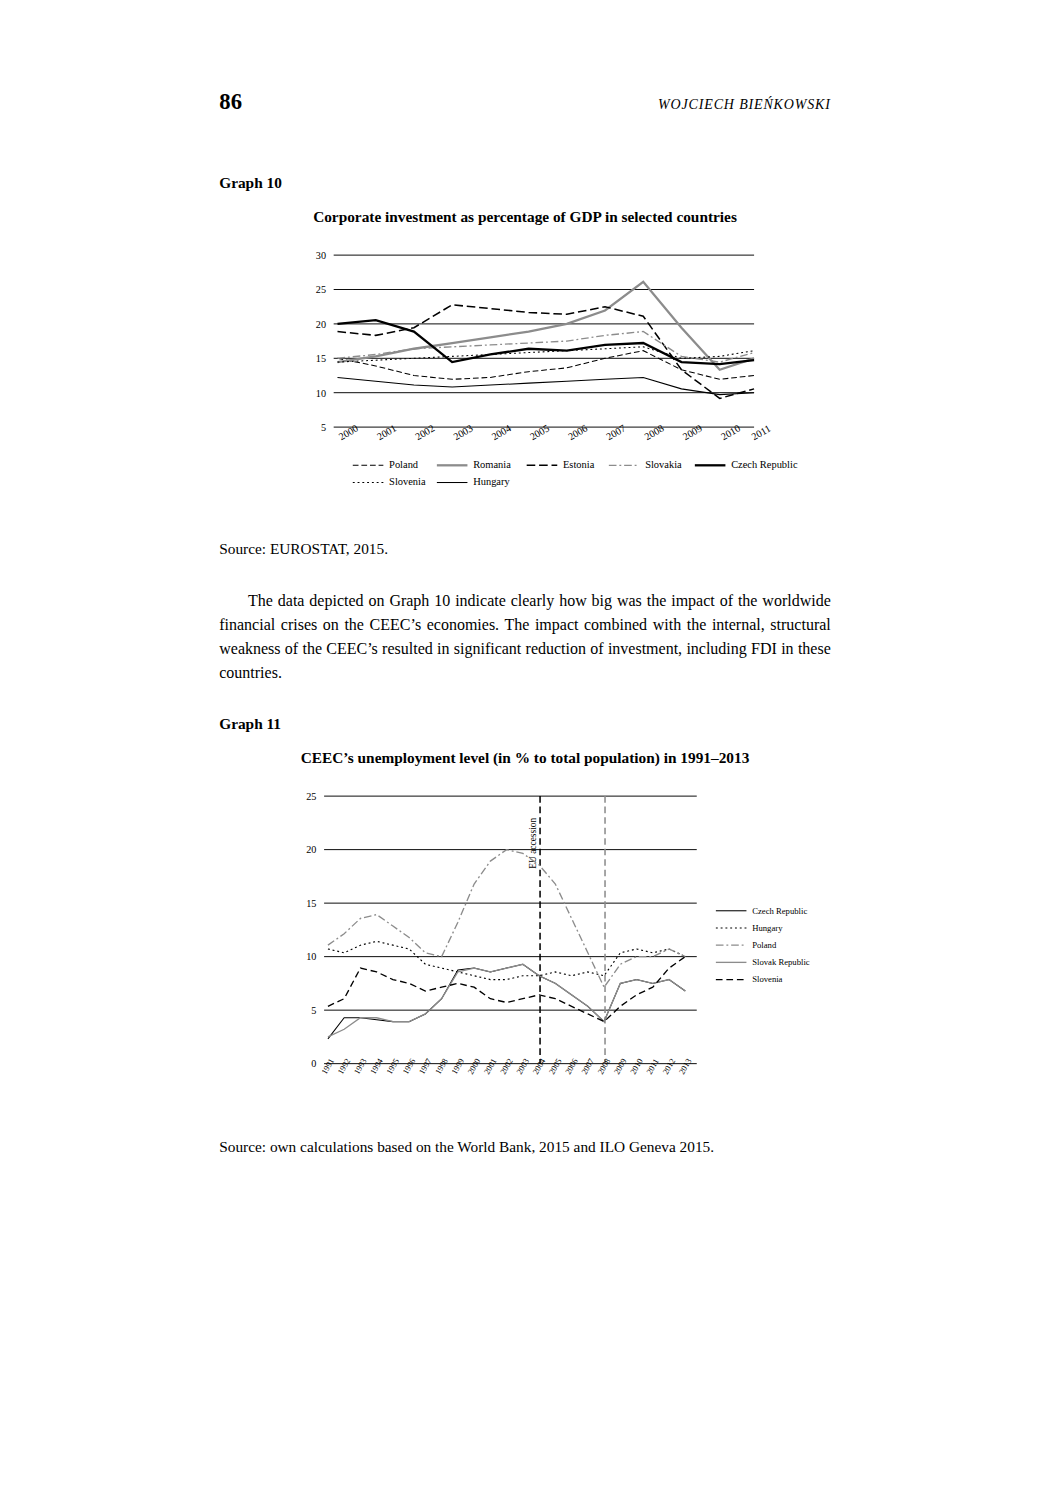86 Wojciech Bieńkowski
Graph 10
Corporate investment as percentage of GDP in selected countries
30 25 20 15 10 5 2000 2001 2002 2003 2004 2005 2006 2007 2008 2009 2010 2011 Poland Romania Estonia Slovakia Czech Republic Slovenia Hungary
Source: EUROSTAT, 2015.
The data depicted on Graph 10 indicate clearly how big was the impact of the worldwide financial crises on the CEEC’s economies. The impact combined with the internal, structural weakness of the CEEC’s resulted in significant reduction of investment, including FDI in these countries.
Graph 11
CEEC’s unemployment level (in % to total population) in 1991–2013
25 20 15 10 5 0 EU accession 1991 1992 1993 1994 1995 1996 1997 1998 1999 2000 2001 2002 2003 2004 2005 2006 2007 2008 2009 2010 2011 2012 2013 Czech Republic Hungary Poland Slovak Republic Slovenia
Source: own calculations based on the World Bank, 2015 and ILO Geneva 2015.